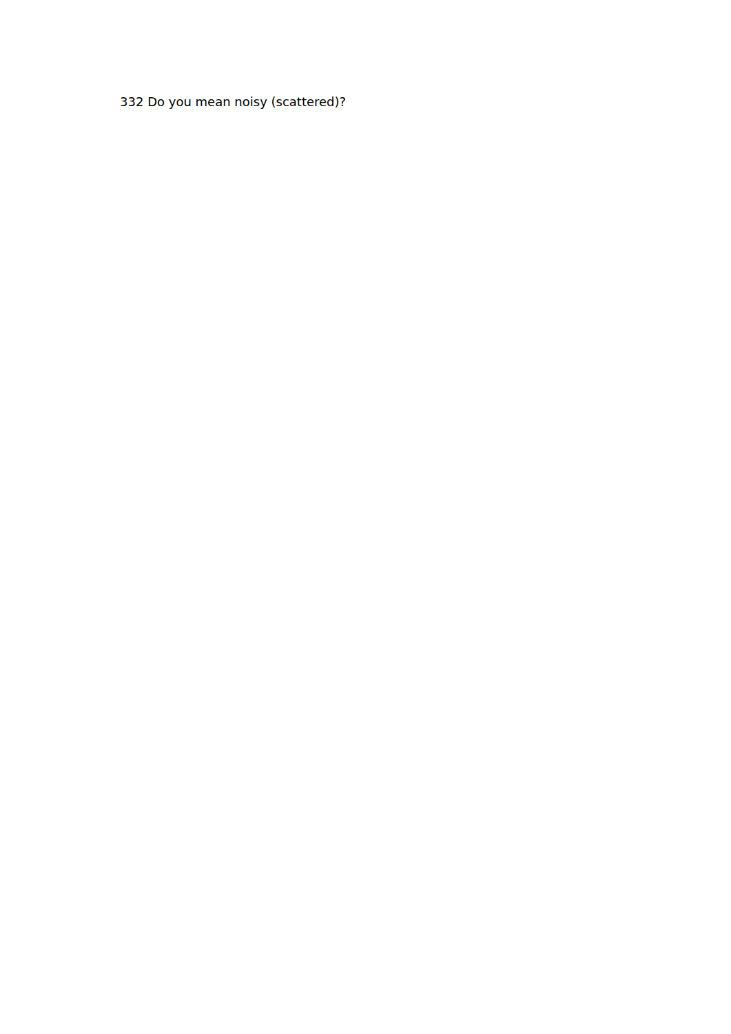332 Do you mean noisy (scattered)?